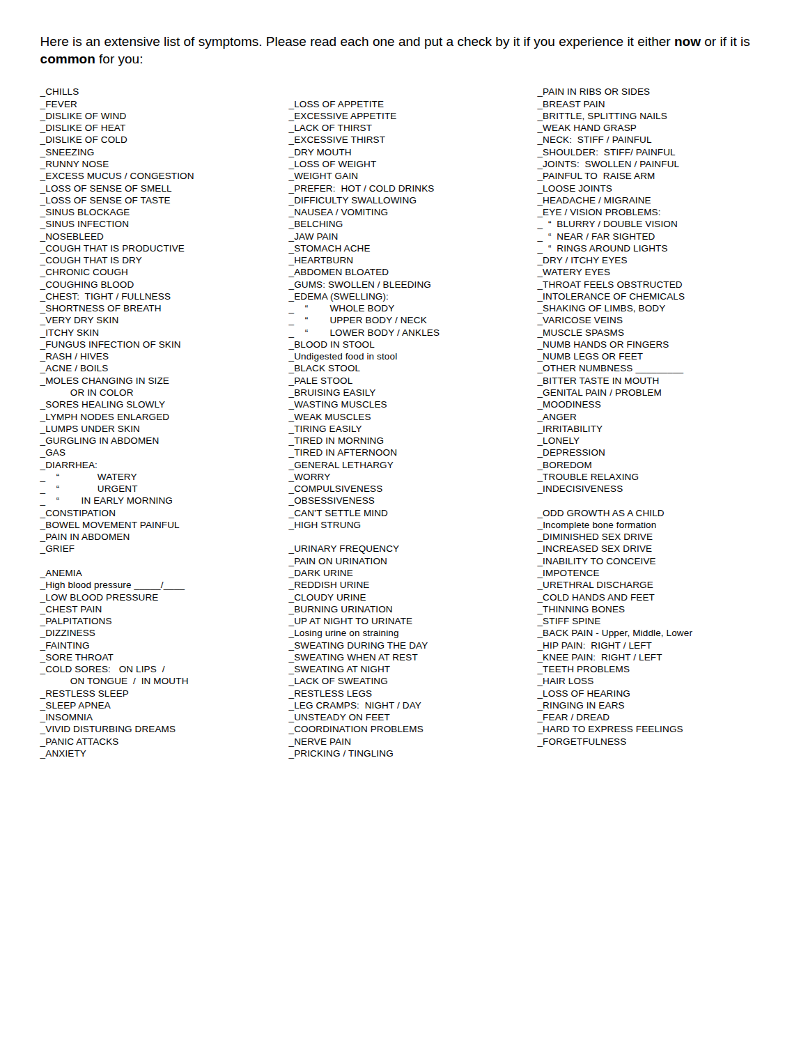Here is an extensive list of symptoms. Please read each one and put a check by it if you experience it either now or if it is common for you:
_CHILLS
_FEVER
_DISLIKE OF WIND
_DISLIKE OF HEAT
_DISLIKE OF COLD
_SNEEZING
_RUNNY NOSE
_EXCESS MUCUS / CONGESTION
_LOSS OF SENSE OF SMELL
_LOSS OF SENSE OF TASTE
_SINUS BLOCKAGE
_SINUS INFECTION
_NOSEBLEED
_COUGH THAT IS PRODUCTIVE
_COUGH THAT IS DRY
_CHRONIC COUGH
_COUGHING BLOOD
_CHEST: TIGHT / FULLNESS
_SHORTNESS OF BREATH
_VERY DRY SKIN
_ITCHY SKIN
_FUNGUS INFECTION OF SKIN
_RASH / HIVES
_ACNE / BOILS
_MOLES CHANGING IN SIZE
OR IN COLOR
_SORES HEALING SLOWLY
_LYMPH NODES ENLARGED
_LUMPS UNDER SKIN
_GURGLING IN ABDOMEN
_GAS
_DIARRHEA:
_ “ WATERY
_ “ URGENT
_ “ IN EARLY MORNING
_CONSTIPATION
_BOWEL MOVEMENT PAINFUL
_PAIN IN ABDOMEN
_GRIEF
_ANEMIA
_High blood pressure _____/____
_LOW BLOOD PRESSURE
_CHEST PAIN
_PALPITATIONS
_DIZZINESS
_FAINTING
_SORE THROAT
_COLD SORES: ON LIPS /
ON TONGUE / IN MOUTH
_RESTLESS SLEEP
_SLEEP APNEA
_INSOMNIA
_VIVID DISTURBING DREAMS
_PANIC ATTACKS
_ANXIETY
_LOSS OF APPETITE
_EXCESSIVE APPETITE
_LACK OF THIRST
_EXCESSIVE THIRST
_DRY MOUTH
_LOSS OF WEIGHT
_WEIGHT GAIN
_PREFER: HOT / COLD DRINKS
_DIFFICULTY SWALLOWING
_NAUSEA / VOMITING
_BELCHING
_JAW PAIN
_STOMACH ACHE
_HEARTBURN
_ABDOMEN BLOATED
_GUMS: SWOLLEN / BLEEDING
_EDEMA (SWELLING):
_ “ WHOLE BODY
_ “ UPPER BODY / NECK
_ “ LOWER BODY / ANKLES
_BLOOD IN STOOL
_Undigested food in stool
_BLACK STOOL
_PALE STOOL
_BRUISING EASILY
_WASTING MUSCLES
_WEAK MUSCLES
_TIRING EASILY
_TIRED IN MORNING
_TIRED IN AFTERNOON
_GENERAL LETHARGY
_WORRY
_COMPULSIVENESS
_OBSESSIVENESS
_CAN’T SETTLE MIND
_HIGH STRUNG
_URINARY FREQUENCY
_PAIN ON URINATION
_DARK URINE
_REDDISH URINE
_CLOUDY URINE
_BURNING URINATION
_UP AT NIGHT TO URINATE
_Losing urine on straining
_SWEATING DURING THE DAY
_SWEATING WHEN AT REST
_SWEATING AT NIGHT
_LACK OF SWEATING
_RESTLESS LEGS
_LEG CRAMPS: NIGHT / DAY
_UNSTEADY ON FEET
_COORDINATION PROBLEMS
_NERVE PAIN
_PRICKING / TINGLING
_PAIN IN RIBS OR SIDES
_BREAST PAIN
_BRITTLE, SPLITTING NAILS
_WEAK HAND GRASP
_NECK: STIFF / PAINFUL
_SHOULDER: STIFF/ PAINFUL
_JOINTS: SWOLLEN / PAINFUL
_PAINFUL TO RAISE ARM
_LOOSE JOINTS
_HEADACHE / MIGRAINE
_EYE / VISION PROBLEMS:
_ “ BLURRY / DOUBLE VISION
_ “ NEAR / FAR SIGHTED
_ “ RINGS AROUND LIGHTS
_DRY / ITCHY EYES
_WATERY EYES
_THROAT FEELS OBSTRUCTED
_INTOLERANCE OF CHEMICALS
_SHAKING OF LIMBS, BODY
_VARICOSE VEINS
_MUSCLE SPASMS
_NUMB HANDS OR FINGERS
_NUMB LEGS OR FEET
_OTHER NUMBNESS _________
_BITTER TASTE IN MOUTH
_GENITAL PAIN / PROBLEM
_MOODINESS
_ANGER
_IRRITABILITY
_LONELY
_DEPRESSION
_BOREDOM
_TROUBLE RELAXING
_INDECISIVENESS
_ODD GROWTH AS A CHILD
_Incomplete bone formation
_DIMINISHED SEX DRIVE
_INCREASED SEX DRIVE
_INABILITY TO CONCEIVE
_IMPOTENCE
_URETHRAL DISCHARGE
_COLD HANDS AND FEET
_THINNING BONES
_STIFF SPINE
_BACK PAIN - Upper, Middle, Lower
_HIP PAIN: RIGHT / LEFT
_KNEE PAIN: RIGHT / LEFT
_TEETH PROBLEMS
_HAIR LOSS
_LOSS OF HEARING
_RINGING IN EARS
_FEAR / DREAD
_HARD TO EXPRESS FEELINGS
_FORGETFULNESS